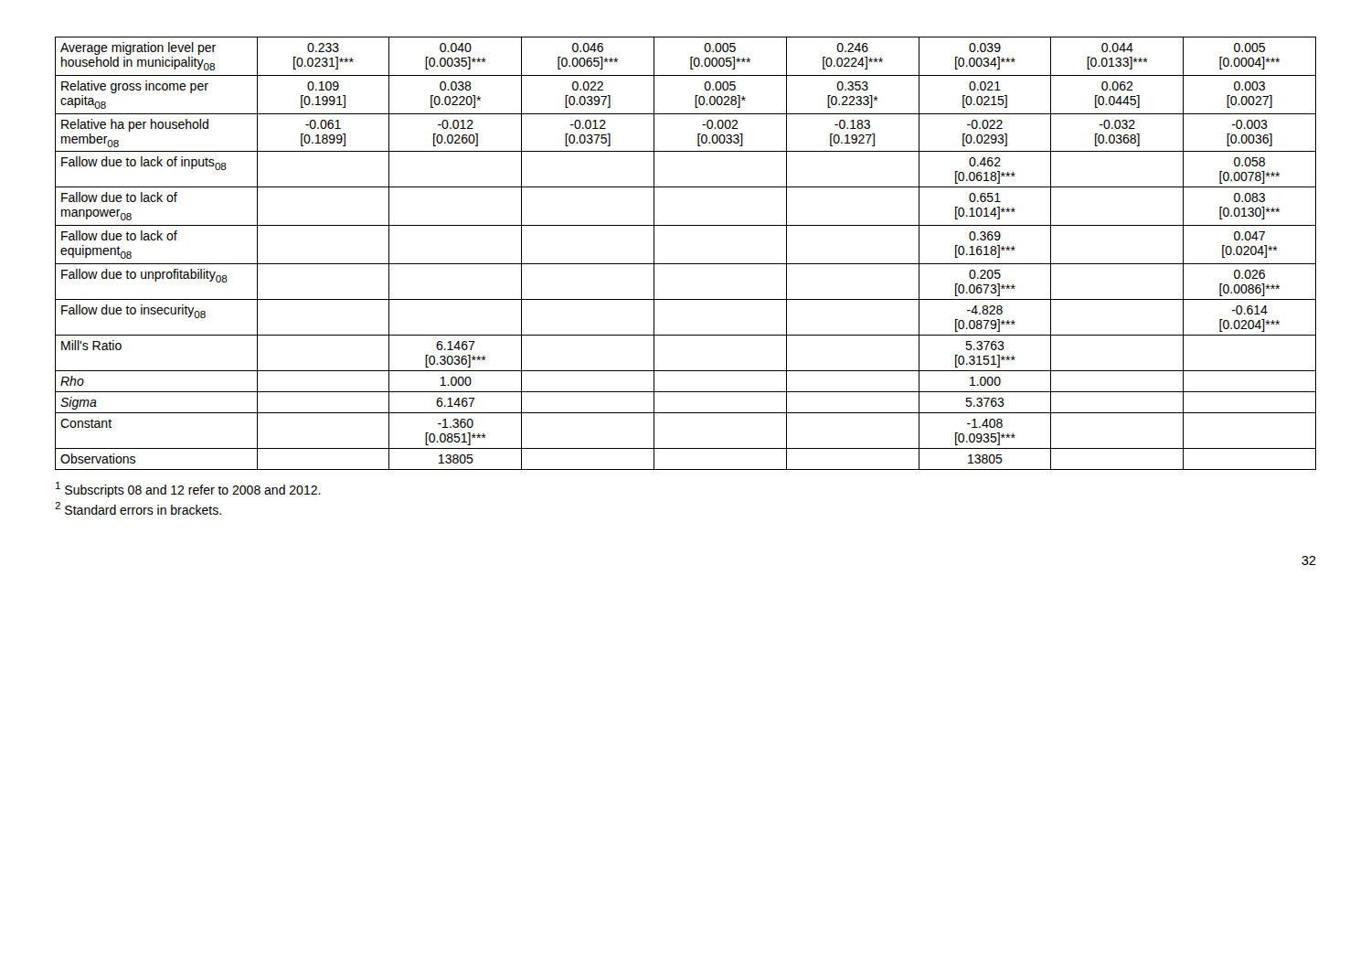| Average migration level per household in municipality 08 | 0.233 [0.0231]*** | 0.040 [0.0035]*** | 0.046 [0.0065]*** | 0.005 [0.0005]*** | 0.246 [0.0224]*** | 0.039 [0.0034]*** | 0.044 [0.0133]*** | 0.005 [0.0004]*** |
| Relative gross income per capita 08 | 0.109 [0.1991] | 0.038 [0.0220]* | 0.022 [0.0397] | 0.005 [0.0028]* | 0.353 [0.2233]* | 0.021 [0.0215] | 0.062 [0.0445] | 0.003 [0.0027] |
| Relative ha per household member 08 | -0.061 [0.1899] | -0.012 [0.0260] | -0.012 [0.0375] | -0.002 [0.0033] | -0.183 [0.1927] | -0.022 [0.0293] | -0.032 [0.0368] | -0.003 [0.0036] |
| Fallow due to lack of inputs 08 | | | | | | 0.462 [0.0618]*** | | 0.058 [0.0078]*** |
| Fallow due to lack of manpower 08 | | | | | | 0.651 [0.1014]*** | | 0.083 [0.0130]*** |
| Fallow due to lack of equipment 08 | | | | | | 0.369 [0.1618]*** | | 0.047 [0.0204]** |
| Fallow due to unprofitability 08 | | | | | | 0.205 [0.0673]*** | | 0.026 [0.0086]*** |
| Fallow due to insecurity 08 | | | | | | -4.828 [0.0879]*** | | -0.614 [0.0204]*** |
| Mill's Ratio | | 6.1467 [0.3036]*** | | | | 5.3763 [0.3151]*** | | |
| Rho | | 1.000 | | | | 1.000 | | |
| Sigma | | 6.1467 | | | | 5.3763 | | |
| Constant | | -1.360 [0.0851]*** | | | | -1.408 [0.0935]*** | | |
| Observations | | 13805 | | | | 13805 | | |
1 Subscripts 08 and 12 refer to 2008 and 2012.
2 Standard errors in brackets.
32